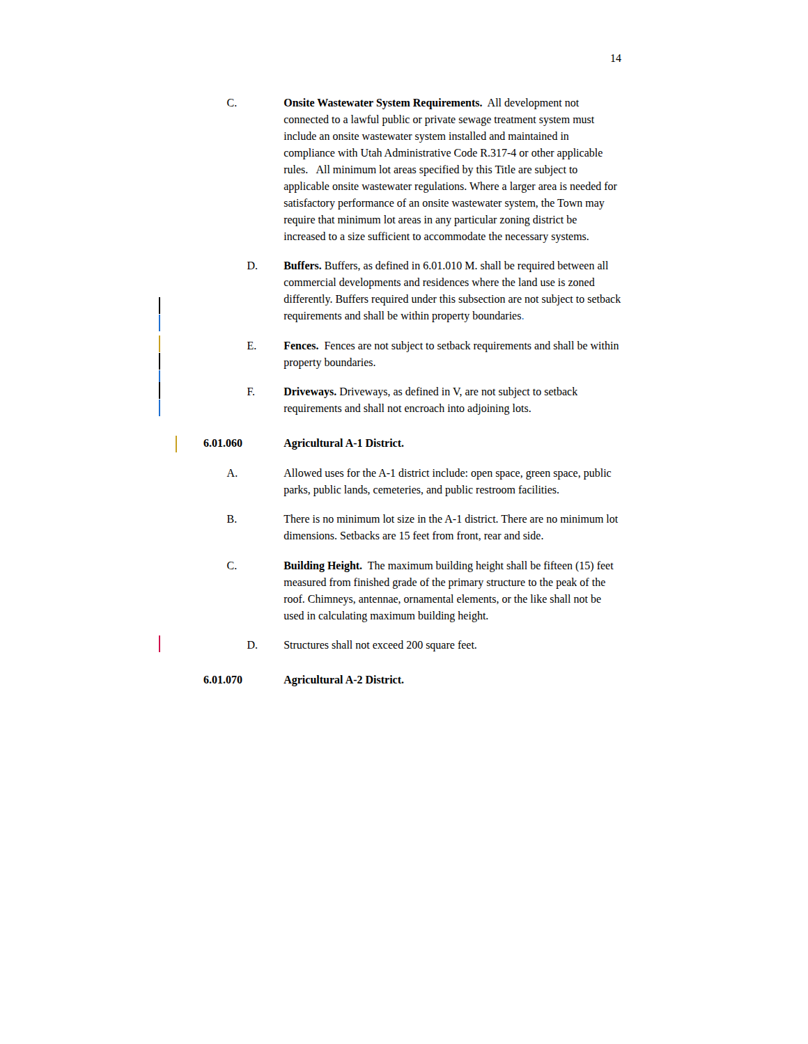14
C. Onsite Wastewater System Requirements. All development not connected to a lawful public or private sewage treatment system must include an onsite wastewater system installed and maintained in compliance with Utah Administrative Code R.317-4 or other applicable rules. All minimum lot areas specified by this Title are subject to applicable onsite wastewater regulations. Where a larger area is needed for satisfactory performance of an onsite wastewater system, the Town may require that minimum lot areas in any particular zoning district be increased to a size sufficient to accommodate the necessary systems.
D. Buffers. Buffers, as defined in 6.01.010 M. shall be required between all commercial developments and residences where the land use is zoned differently. Buffers required under this subsection are not subject to setback requirements and shall be within property boundaries.
E. Fences. Fences are not subject to setback requirements and shall be within property boundaries.
F. Driveways. Driveways, as defined in V, are not subject to setback requirements and shall not encroach into adjoining lots.
6.01.060 Agricultural A-1 District.
A. Allowed uses for the A-1 district include: open space, green space, public parks, public lands, cemeteries, and public restroom facilities.
B. There is no minimum lot size in the A-1 district. There are no minimum lot dimensions. Setbacks are 15 feet from front, rear and side.
C. Building Height. The maximum building height shall be fifteen (15) feet measured from finished grade of the primary structure to the peak of the roof. Chimneys, antennae, ornamental elements, or the like shall not be used in calculating maximum building height.
D. Structures shall not exceed 200 square feet.
6.01.070 Agricultural A-2 District.